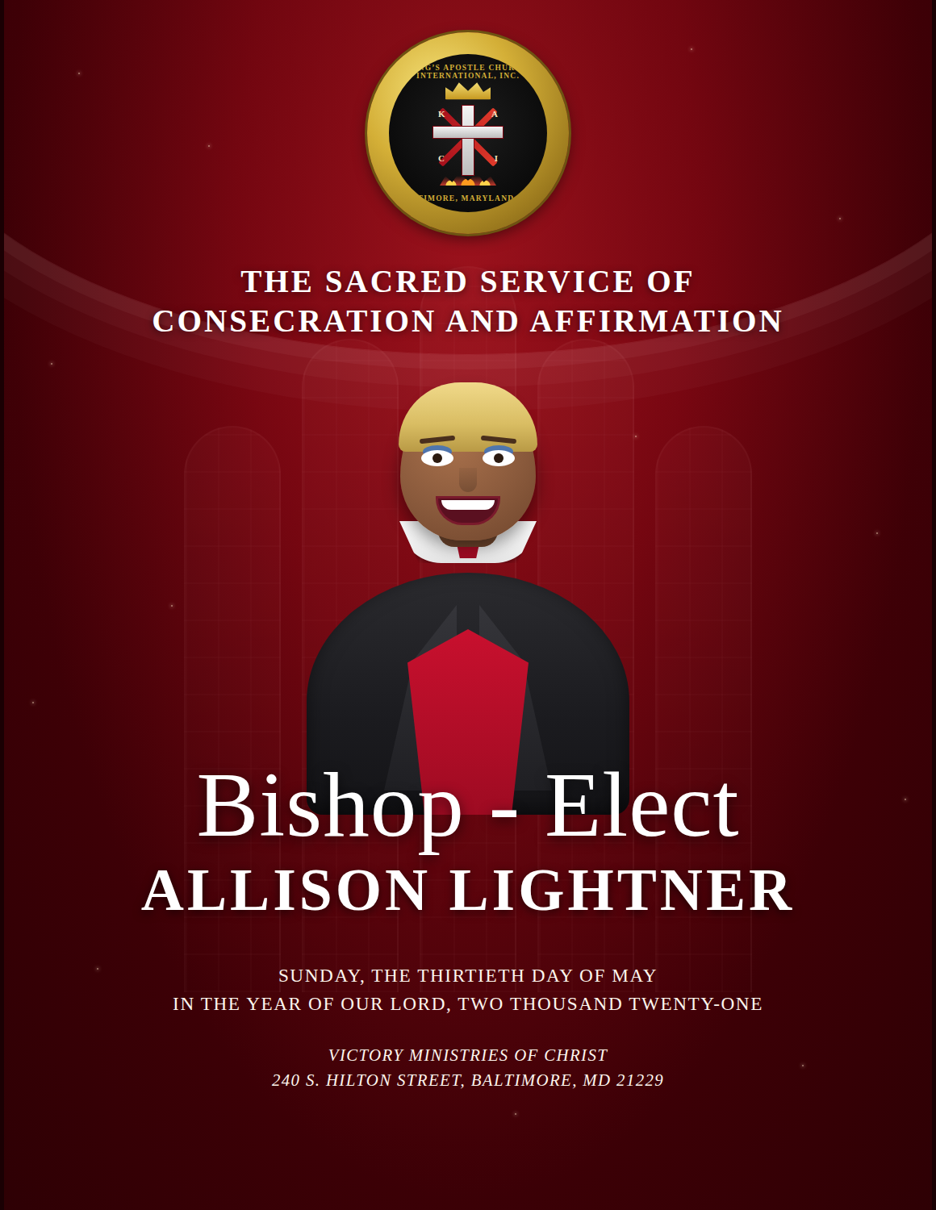King’s Apostle Church International, Inc.
Baltimore, Maryland 1910
K A C I
The Sacred Service of
Consecration and Affirmation
Bishop - Elect
Allison Lightner
Sunday, the Thirtieth Day of May
In the Year of Our Lord, Two Thousand Twenty-One
Victory Ministries of Christ
240 S. Hilton Street, Baltimore, MD 21229